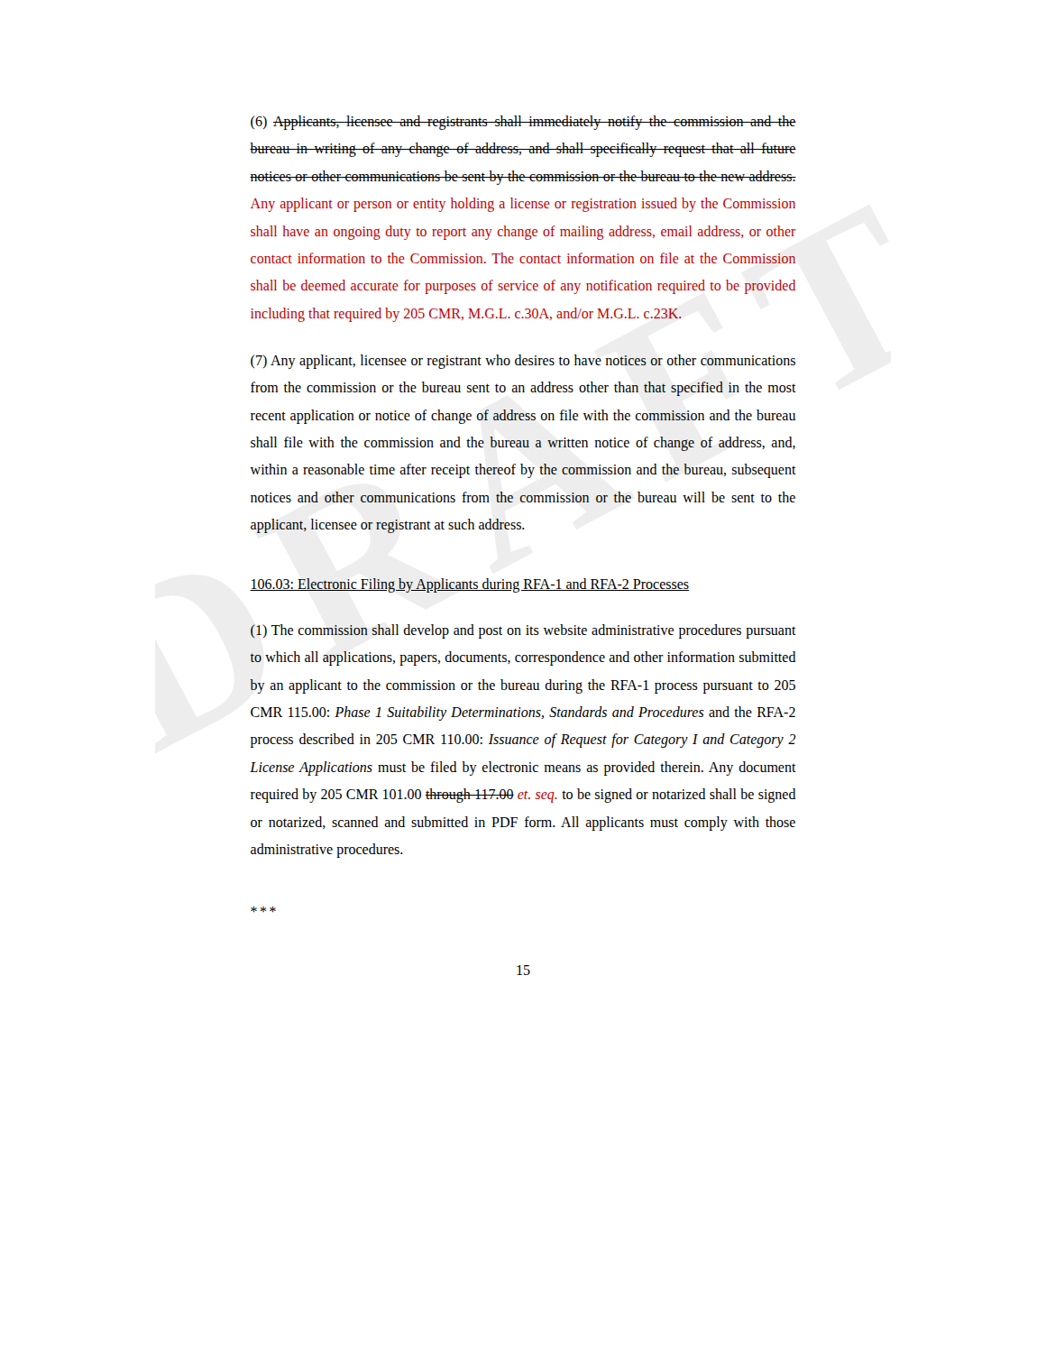DRAFT
(6) Applicants, licensee and registrants shall immediately notify the commission and the bureau in writing of any change of address, and shall specifically request that all future notices or other communications be sent by the commission or the bureau to the new address. Any applicant or person or entity holding a license or registration issued by the Commission shall have an ongoing duty to report any change of mailing address, email address, or other contact information to the Commission. The contact information on file at the Commission shall be deemed accurate for purposes of service of any notification required to be provided including that required by 205 CMR, M.G.L. c.30A, and/or M.G.L. c.23K.
(7) Any applicant, licensee or registrant who desires to have notices or other communications from the commission or the bureau sent to an address other than that specified in the most recent application or notice of change of address on file with the commission and the bureau shall file with the commission and the bureau a written notice of change of address, and, within a reasonable time after receipt thereof by the commission and the bureau, subsequent notices and other communications from the commission or the bureau will be sent to the applicant, licensee or registrant at such address.
106.03: Electronic Filing by Applicants during RFA-1 and RFA-2 Processes
(1) The commission shall develop and post on its website administrative procedures pursuant to which all applications, papers, documents, correspondence and other information submitted by an applicant to the commission or the bureau during the RFA-1 process pursuant to 205 CMR 115.00: Phase 1 Suitability Determinations, Standards and Procedures and the RFA-2 process described in 205 CMR 110.00: Issuance of Request for Category I and Category 2 License Applications must be filed by electronic means as provided therein. Any document required by 205 CMR 101.00 through 117.00 et. seq. to be signed or notarized shall be signed or notarized, scanned and submitted in PDF form. All applicants must comply with those administrative procedures.
***
15